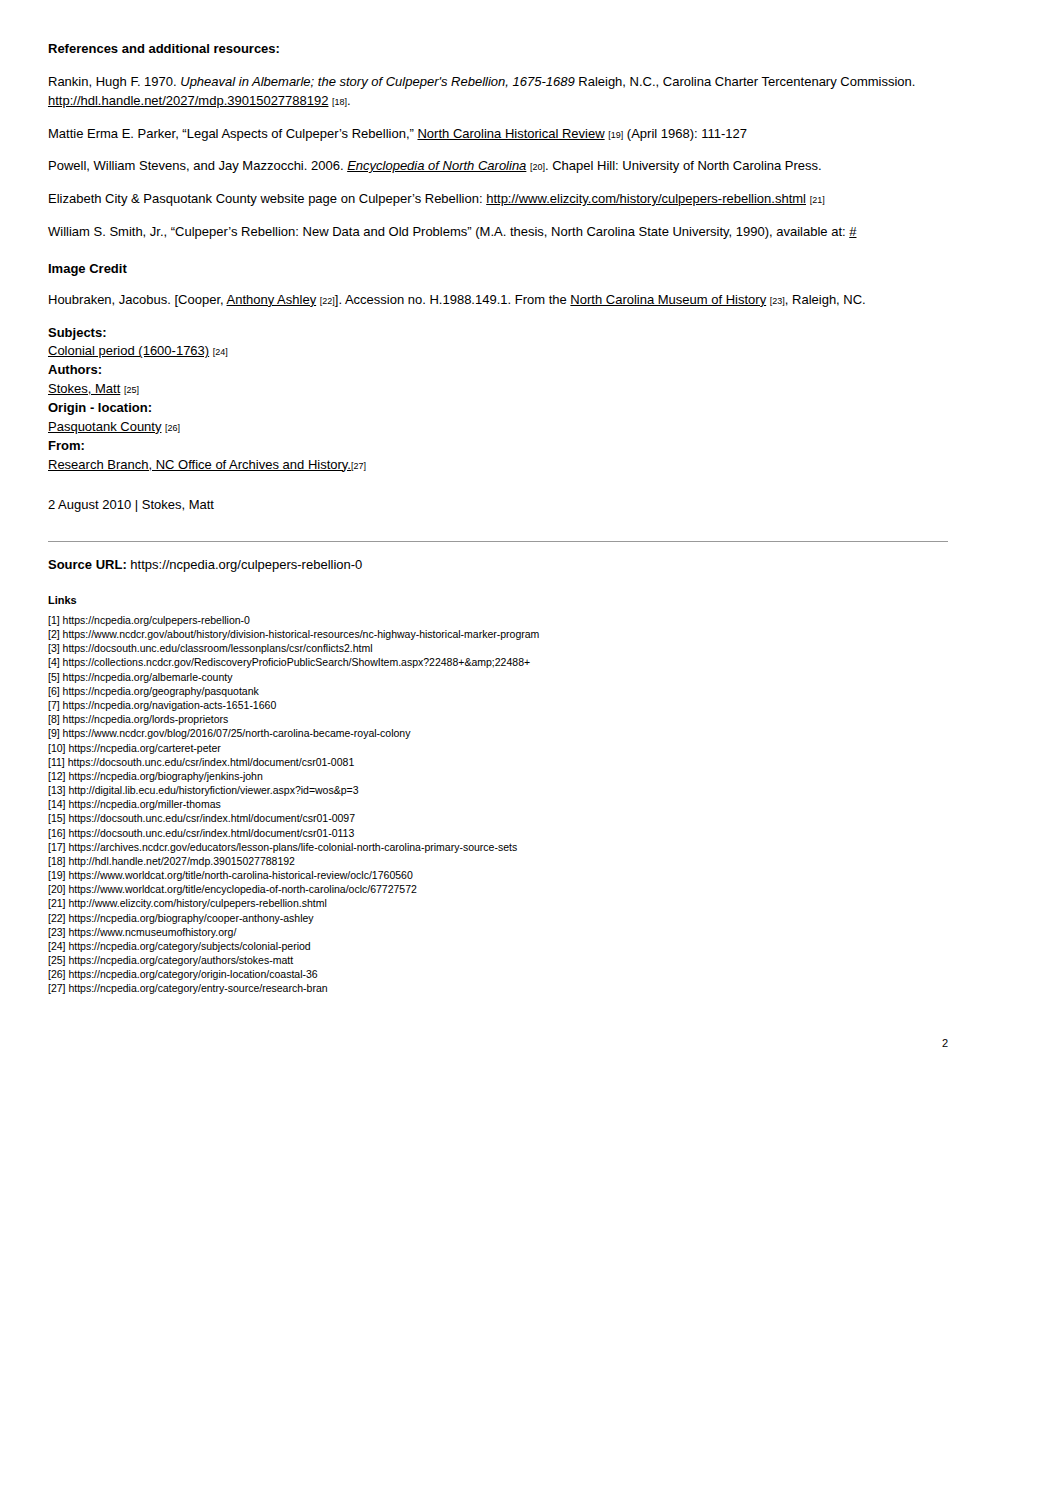References and additional resources:
Rankin, Hugh F. 1970. Upheaval in Albemarle; the story of Culpeper's Rebellion, 1675-1689 Raleigh, N.C., Carolina Charter Tercentenary Commission. http://hdl.handle.net/2027/mdp.39015027788192 [18].
Mattie Erma E. Parker, “Legal Aspects of Culpeper’s Rebellion,” North Carolina Historical Review [19] (April 1968): 111-127
Powell, William Stevens, and Jay Mazzocchi. 2006. Encyclopedia of North Carolina [20]. Chapel Hill: University of North Carolina Press.
Elizabeth City & Pasquotank County website page on Culpeper’s Rebellion: http://www.elizcity.com/history/culpepers-rebellion.shtml [21]
William S. Smith, Jr., “Culpeper’s Rebellion: New Data and Old Problems” (M.A. thesis, North Carolina State University, 1990), available at: #
Image Credit
Houbraken, Jacobus. [Cooper, Anthony Ashley [22]]. Accession no. H.1988.149.1. From the North Carolina Museum of History [23], Raleigh, NC.
Subjects:
Colonial period (1600-1763) [24]
Authors:
Stokes, Matt [25]
Origin - location:
Pasquotank County [26]
From:
Research Branch, NC Office of Archives and History.[27]
2 August 2010 | Stokes, Matt
Source URL: https://ncpedia.org/culpepers-rebellion-0
Links
[1] https://ncpedia.org/culpepers-rebellion-0
[2] https://www.ncdcr.gov/about/history/division-historical-resources/nc-highway-historical-marker-program
[3] https://docsouth.unc.edu/classroom/lessonplans/csr/conflicts2.html
[4] https://collections.ncdcr.gov/RediscoveryProficioPublicSearch/ShowItem.aspx?22488+&amp;22488+
[5] https://ncpedia.org/albemarle-county
[6] https://ncpedia.org/geography/pasquotank
[7] https://ncpedia.org/navigation-acts-1651-1660
[8] https://ncpedia.org/lords-proprietors
[9] https://www.ncdcr.gov/blog/2016/07/25/north-carolina-became-royal-colony
[10] https://ncpedia.org/carteret-peter
[11] https://docsouth.unc.edu/csr/index.html/document/csr01-0081
[12] https://ncpedia.org/biography/jenkins-john
[13] http://digital.lib.ecu.edu/historyfiction/viewer.aspx?id=wos&p=3
[14] https://ncpedia.org/miller-thomas
[15] https://docsouth.unc.edu/csr/index.html/document/csr01-0097
[16] https://docsouth.unc.edu/csr/index.html/document/csr01-0113
[17] https://archives.ncdcr.gov/educators/lesson-plans/life-colonial-north-carolina-primary-source-sets
[18] http://hdl.handle.net/2027/mdp.39015027788192
[19] https://www.worldcat.org/title/north-carolina-historical-review/oclc/1760560
[20] https://www.worldcat.org/title/encyclopedia-of-north-carolina/oclc/67727572
[21] http://www.elizcity.com/history/culpepers-rebellion.shtml
[22] https://ncpedia.org/biography/cooper-anthony-ashley
[23] https://www.ncmuseumofhistory.org/
[24] https://ncpedia.org/category/subjects/colonial-period
[25] https://ncpedia.org/category/authors/stokes-matt
[26] https://ncpedia.org/category/origin-location/coastal-36
[27] https://ncpedia.org/category/entry-source/research-bran
2